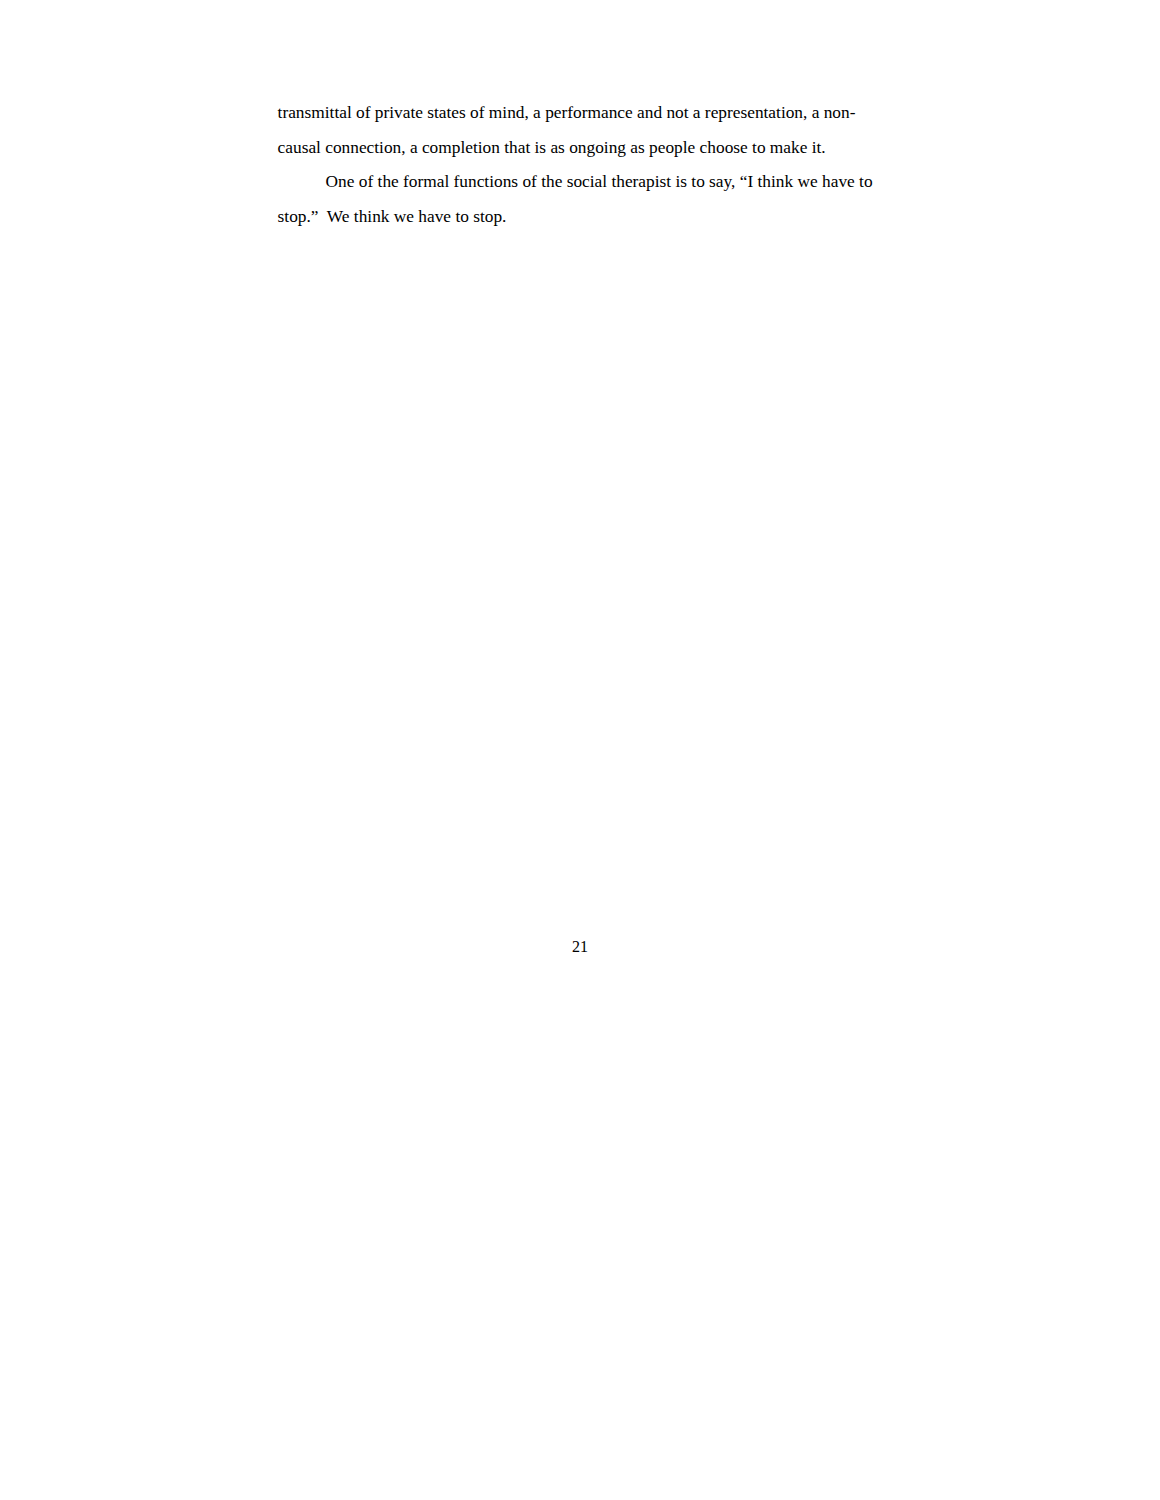transmittal of private states of mind, a performance and not a representation, a non-causal connection, a completion that is as ongoing as people choose to make it.
One of the formal functions of the social therapist is to say, “I think we have to stop.” We think we have to stop.
21